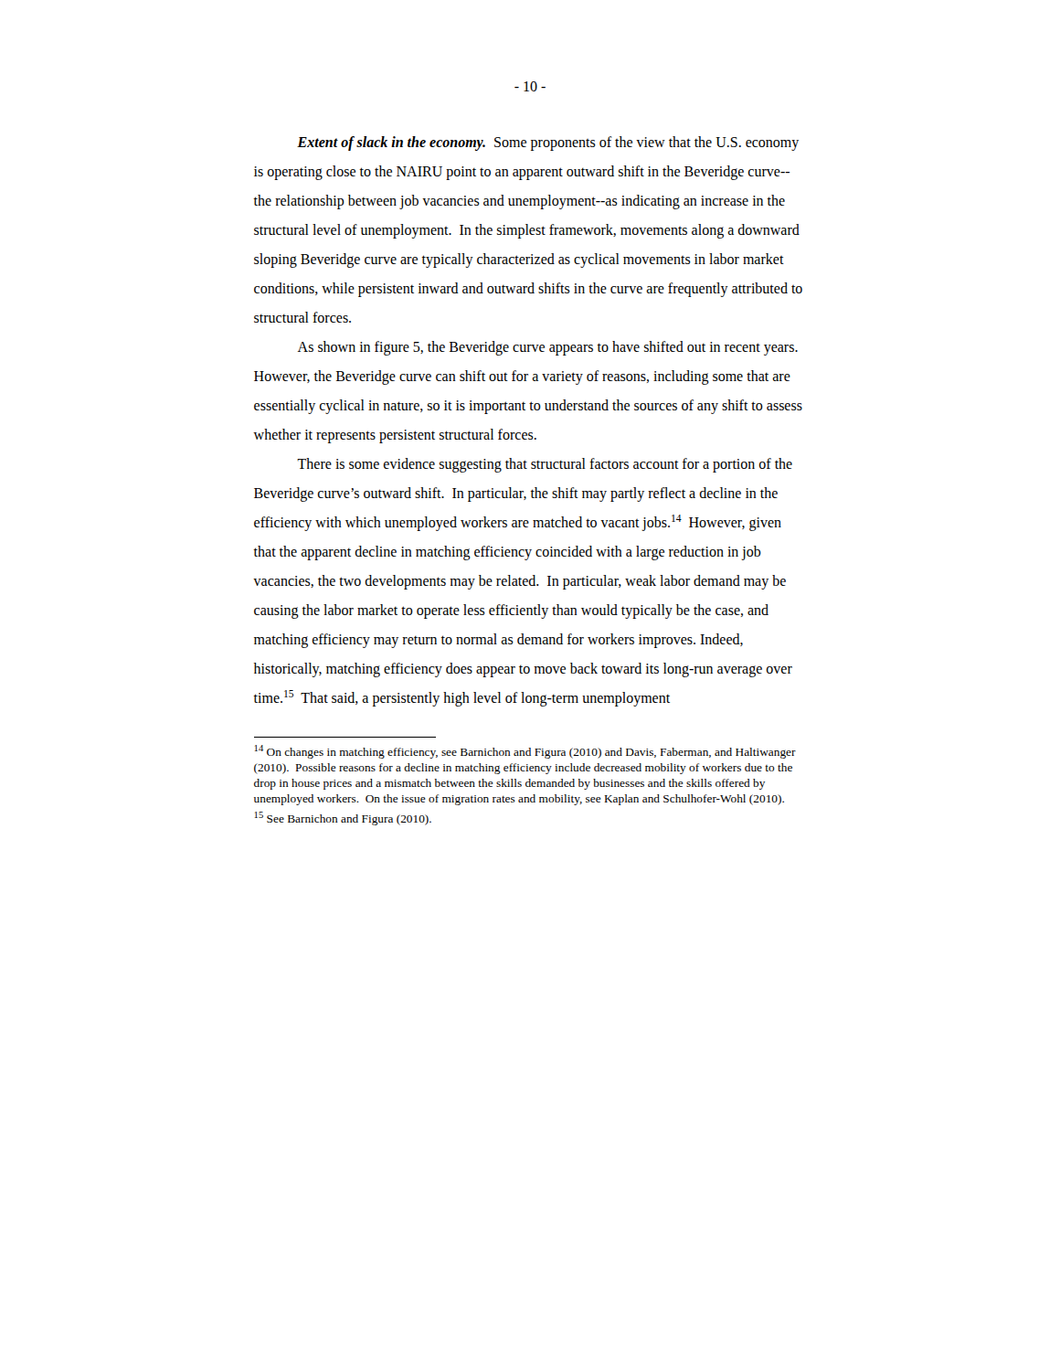- 10 -
Extent of slack in the economy. Some proponents of the view that the U.S. economy is operating close to the NAIRU point to an apparent outward shift in the Beveridge curve--the relationship between job vacancies and unemployment--as indicating an increase in the structural level of unemployment. In the simplest framework, movements along a downward sloping Beveridge curve are typically characterized as cyclical movements in labor market conditions, while persistent inward and outward shifts in the curve are frequently attributed to structural forces.
As shown in figure 5, the Beveridge curve appears to have shifted out in recent years. However, the Beveridge curve can shift out for a variety of reasons, including some that are essentially cyclical in nature, so it is important to understand the sources of any shift to assess whether it represents persistent structural forces.
There is some evidence suggesting that structural factors account for a portion of the Beveridge curve’s outward shift. In particular, the shift may partly reflect a decline in the efficiency with which unemployed workers are matched to vacant jobs.14 However, given that the apparent decline in matching efficiency coincided with a large reduction in job vacancies, the two developments may be related. In particular, weak labor demand may be causing the labor market to operate less efficiently than would typically be the case, and matching efficiency may return to normal as demand for workers improves. Indeed, historically, matching efficiency does appear to move back toward its long-run average over time.15 That said, a persistently high level of long-term unemployment
14 On changes in matching efficiency, see Barnichon and Figura (2010) and Davis, Faberman, and Haltiwanger (2010). Possible reasons for a decline in matching efficiency include decreased mobility of workers due to the drop in house prices and a mismatch between the skills demanded by businesses and the skills offered by unemployed workers. On the issue of migration rates and mobility, see Kaplan and Schulhofer-Wohl (2010).
15 See Barnichon and Figura (2010).